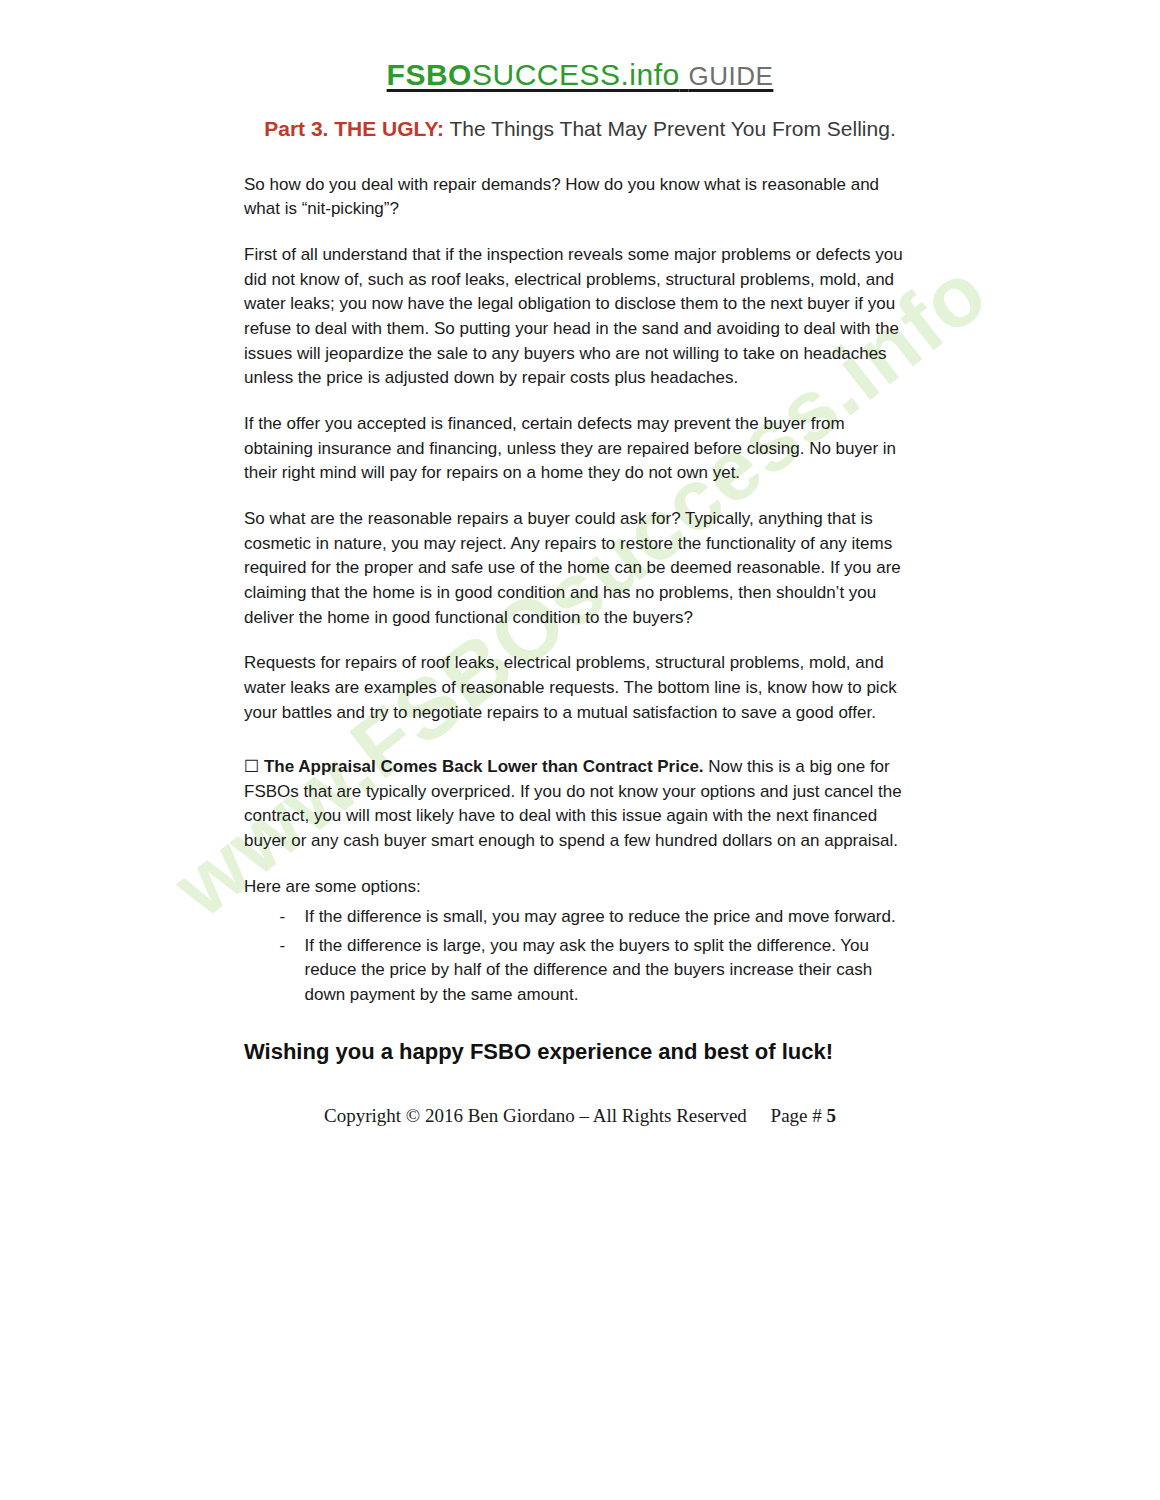www.FSBOsuccess.info
FSBO SUCCESS.info GUIDE
Part 3. THE UGLY: The Things That May Prevent You From Selling.
So how do you deal with repair demands? How do you know what is reasonable and what is “nit-picking”?
First of all understand that if the inspection reveals some major problems or defects you did not know of, such as roof leaks, electrical problems, structural problems, mold, and water leaks; you now have the legal obligation to disclose them to the next buyer if you refuse to deal with them. So putting your head in the sand and avoiding to deal with the issues will jeopardize the sale to any buyers who are not willing to take on headaches unless the price is adjusted down by repair costs plus headaches.
If the offer you accepted is financed, certain defects may prevent the buyer from obtaining insurance and financing, unless they are repaired before closing. No buyer in their right mind will pay for repairs on a home they do not own yet.
So what are the reasonable repairs a buyer could ask for? Typically, anything that is cosmetic in nature, you may reject. Any repairs to restore the functionality of any items required for the proper and safe use of the home can be deemed reasonable. If you are claiming that the home is in good condition and has no problems, then shouldn’t you deliver the home in good functional condition to the buyers?
Requests for repairs of roof leaks, electrical problems, structural problems, mold, and water leaks are examples of reasonable requests. The bottom line is, know how to pick your battles and try to negotiate repairs to a mutual satisfaction to save a good offer.
☐ The Appraisal Comes Back Lower than Contract Price. Now this is a big one for FSBOs that are typically overpriced. If you do not know your options and just cancel the contract, you will most likely have to deal with this issue again with the next financed buyer or any cash buyer smart enough to spend a few hundred dollars on an appraisal.
Here are some options:
If the difference is small, you may agree to reduce the price and move forward.
If the difference is large, you may ask the buyers to split the difference. You reduce the price by half of the difference and the buyers increase their cash down payment by the same amount.
Wishing you a happy FSBO experience and best of luck!
Copyright © 2016 Ben Giordano – All Rights Reserved Page # 5